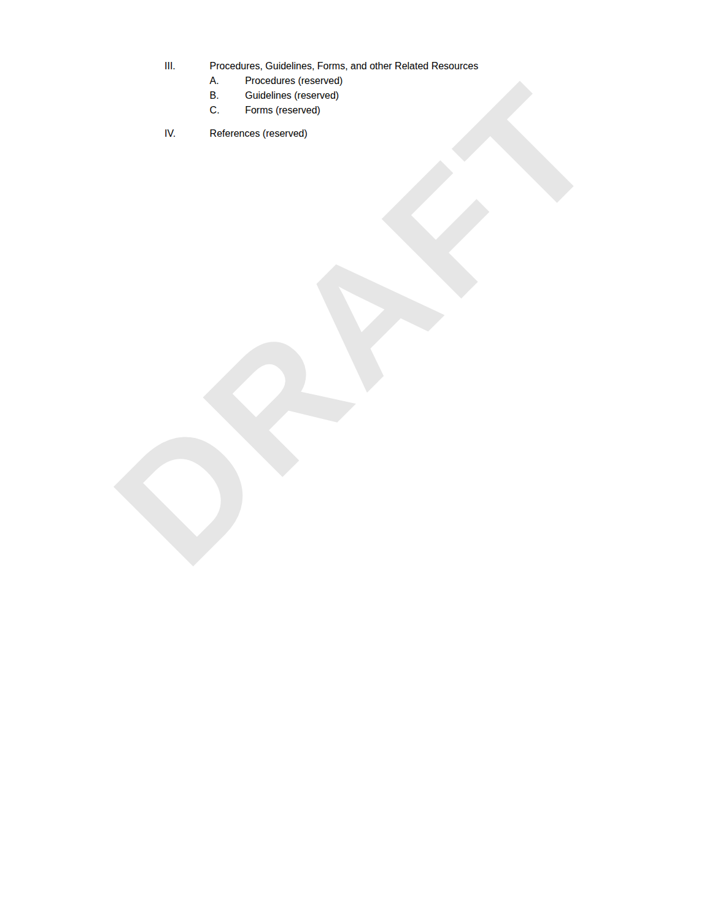DRAFT
III. Procedures, Guidelines, Forms, and other Related Resources
A. Procedures (reserved)
B. Guidelines (reserved)
C. Forms (reserved)
IV. References (reserved)